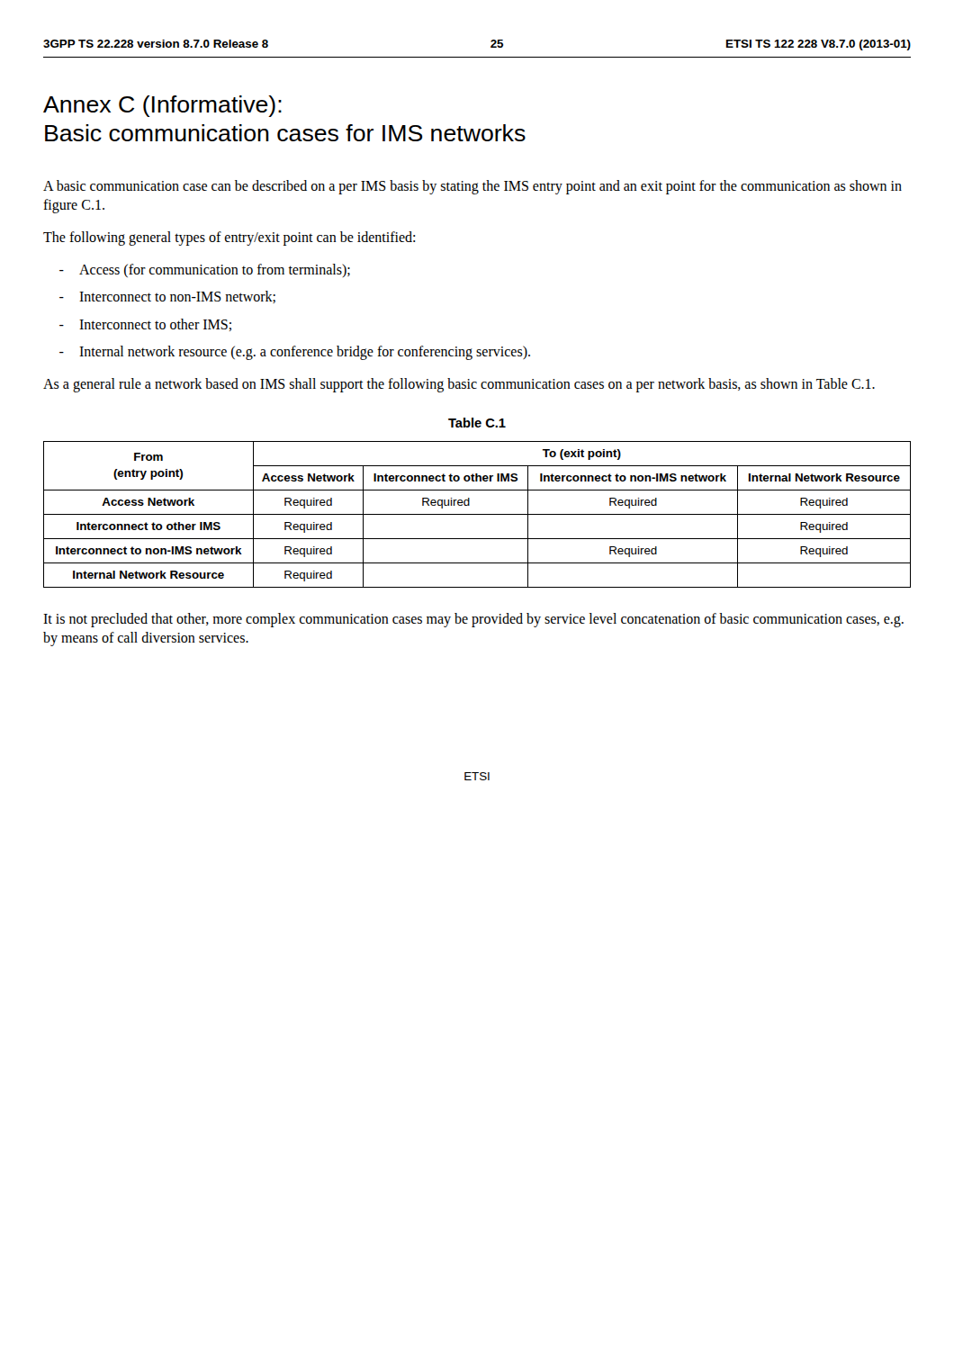3GPP TS 22.228 version 8.7.0 Release 8 25 ETSI TS 122 228 V8.7.0 (2013-01)
Annex C (Informative):
Basic communication cases for IMS networks
A basic communication case can be described on a per IMS basis by stating the IMS entry point and an exit point for the communication as shown in figure C.1.
The following general types of entry/exit point can be identified:
Access (for communication to from terminals);
Interconnect to non-IMS network;
Interconnect to other IMS;
Internal network resource (e.g. a conference bridge for conferencing services).
As a general rule a network based on IMS shall support the following basic communication cases on a per network basis, as shown in Table C.1.
Table C.1
| From (entry point) | To (exit point) |
| --- | --- |
| Access Network | Interconnect to other IMS | Interconnect to non-IMS network | Internal Network Resource |
| Access Network | Required | Required | Required | Required |
| Interconnect to other IMS | Required | | | Required |
| Interconnect to non-IMS network | Required | | Required | Required |
| Internal Network Resource | Required | | | |
It is not precluded that other, more complex communication cases may be provided by service level concatenation of basic communication cases, e.g. by means of call diversion services.
ETSI